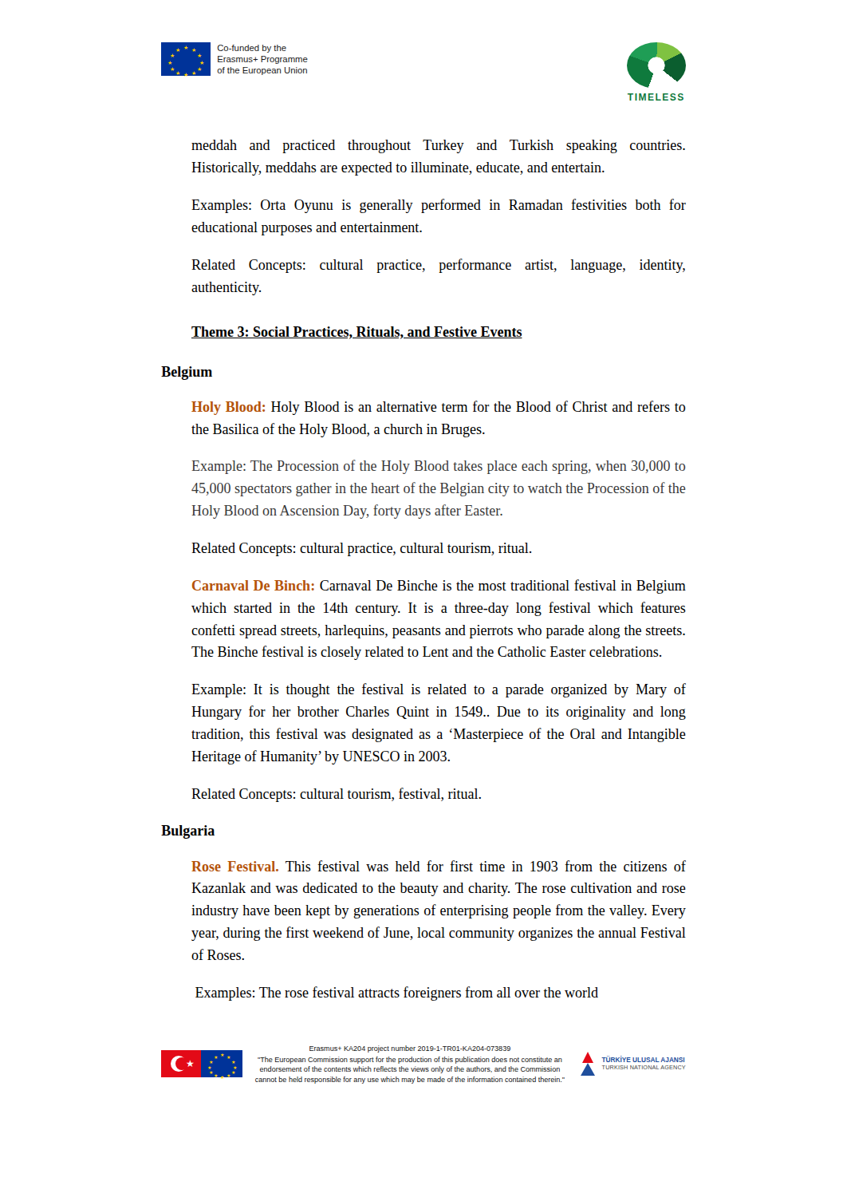★ ★ ★ ★ ★ ★ ★ ★ ★ ★ ★ ★
Co-funded by the
Erasmus+ Programme
of the European Union
TIMELESS
meddah and practiced throughout Turkey and Turkish speaking countries. Historically, meddahs are expected to illuminate, educate, and entertain.
Examples: Orta Oyunu is generally performed in Ramadan festivities both for educational purposes and entertainment.
Related Concepts: cultural practice, performance artist, language, identity, authenticity.
Theme 3: Social Practices, Rituals, and Festive Events
Belgium
Holy Blood: Holy Blood is an alternative term for the Blood of Christ and refers to the Basilica of the Holy Blood, a church in Bruges.
Example: The Procession of the Holy Blood takes place each spring, when 30,000 to 45,000 spectators gather in the heart of the Belgian city to watch the Procession of the Holy Blood on Ascension Day, forty days after Easter.
Related Concepts: cultural practice, cultural tourism, ritual.
Carnaval De Binch: Carnaval De Binche is the most traditional festival in Belgium which started in the 14th century. It is a three-day long festival which features confetti spread streets, harlequins, peasants and pierrots who parade along the streets. The Binche festival is closely related to Lent and the Catholic Easter celebrations.
Example: It is thought the festival is related to a parade organized by Mary of Hungary for her brother Charles Quint in 1549.. Due to its originality and long tradition, this festival was designated as a ‘Masterpiece of the Oral and Intangible Heritage of Humanity’ by UNESCO in 2003.
Related Concepts: cultural tourism, festival, ritual.
Bulgaria
Rose Festival. This festival was held for first time in 1903 from the citizens of Kazanlak and was dedicated to the beauty and charity. The rose cultivation and rose industry have been kept by generations of enterprising people from the valley. Every year, during the first weekend of June, local community organizes the annual Festival of Roses.
Examples: The rose festival attracts foreigners from all over the world
★
★ ★ ★ ★ ★ ★ ★ ★ ★ ★ ★ ★
Erasmus+ KA204 project number 2019-1-TR01-KA204-073839 "The European Commission support for the production of this publication does not constitute an endorsement of the contents which reflects the views only of the authors, and the Commission cannot be held responsible for any use which may be made of the information contained therein."
TÜRKİYE ULUSAL AJANSI TURKISH NATIONAL AGENCY